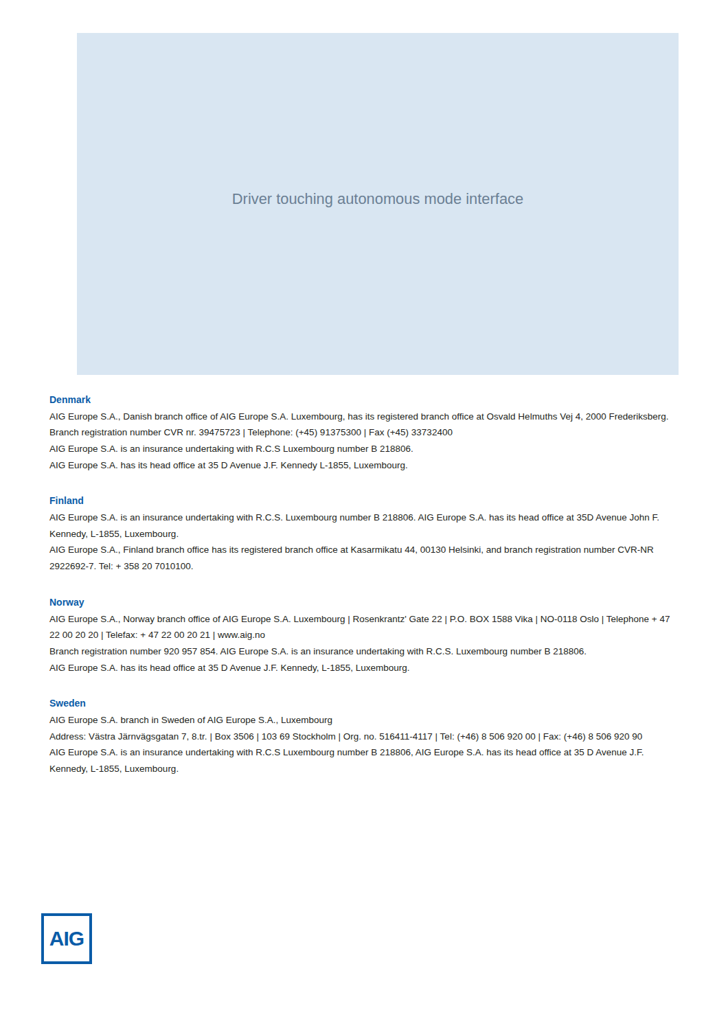Denmark
AIG Europe S.A., Danish branch office of AIG Europe S.A. Luxembourg, has its registered branch office at Osvald Helmuths Vej 4, 2000 Frederiksberg.
Branch registration number CVR nr. 39475723 | Telephone: (+45) 91375300 | Fax (+45) 33732400
AIG Europe S.A. is an insurance undertaking with R.C.S Luxembourg number B 218806.
AIG Europe S.A. has its head office at 35 D Avenue J.F. Kennedy L-1855, Luxembourg.
Finland
AIG Europe S.A. is an insurance undertaking with R.C.S. Luxembourg number B 218806. AIG Europe S.A. has its head office at 35D Avenue John F. Kennedy, L-1855, Luxembourg.
AIG Europe S.A., Finland branch office has its registered branch office at Kasarmikatu 44, 00130 Helsinki, and branch registration number CVR-NR 2922692-7. Tel: + 358 20 7010100.
Norway
AIG Europe S.A., Norway branch office of AIG Europe S.A. Luxembourg | Rosenkrantz' Gate 22 | P.O. BOX 1588 Vika | NO-0118 Oslo | Telephone + 47 22 00 20 20 | Telefax: + 47 22 00 20 21 | www.aig.no
Branch registration number 920 957 854. AIG Europe S.A. is an insurance undertaking with R.C.S. Luxembourg number B 218806.
AIG Europe S.A. has its head office at 35 D Avenue J.F. Kennedy, L-1855, Luxembourg.
Sweden
AIG Europe S.A. branch in Sweden of AIG Europe S.A., Luxembourg
Address: Västra Järnvägsgatan 7, 8.tr. | Box 3506 | 103 69 Stockholm | Org. no. 516411-4117 | Tel: (+46) 8 506 920 00 | Fax: (+46) 8 506 920 90
AIG Europe S.A. is an insurance undertaking with R.C.S Luxembourg number B 218806, AIG Europe S.A. has its head office at 35 D Avenue J.F. Kennedy, L-1855, Luxembourg.
AIG